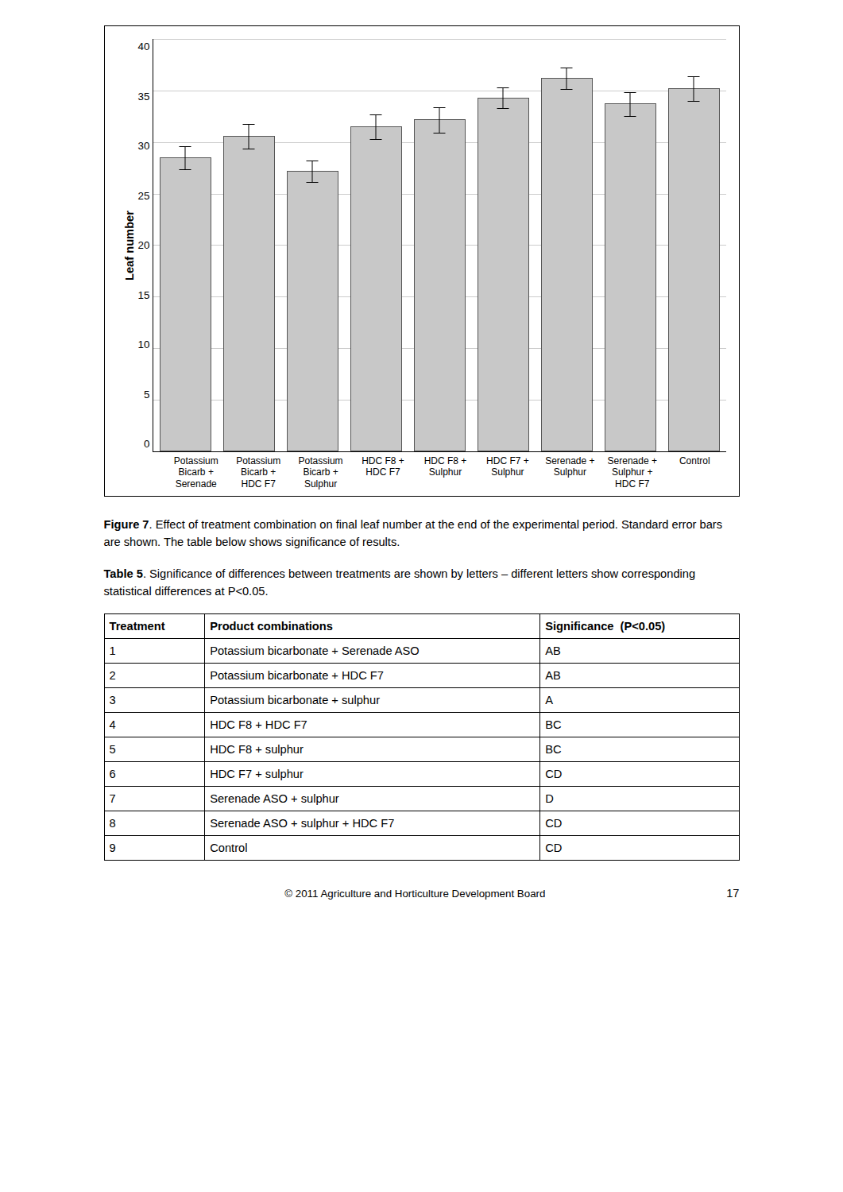Leaf number
40 35 30 25 20 15 10 5 0
Potassium Bicarb + Serenade Potassium Bicarb + HDC F7 Potassium Bicarb + Sulphur HDC F8 + HDC F7 HDC F8 + Sulphur HDC F7 + Sulphur Serenade + Sulphur Serenade + Sulphur + HDC F7 Control
Figure 7. Effect of treatment combination on final leaf number at the end of the experimental period. Standard error bars are shown. The table below shows significance of results.
Table 5. Significance of differences between treatments are shown by letters – different letters show corresponding statistical differences at P<0.05.
| Treatment | Product combinations | Significance (P<0.05) |
| --- | --- | --- |
| 1 | Potassium bicarbonate + Serenade ASO | AB |
| 2 | Potassium bicarbonate + HDC F7 | AB |
| 3 | Potassium bicarbonate + sulphur | A |
| 4 | HDC F8 + HDC F7 | BC |
| 5 | HDC F8 + sulphur | BC |
| 6 | HDC F7 + sulphur | CD |
| 7 | Serenade ASO + sulphur | D |
| 8 | Serenade ASO + sulphur + HDC F7 | CD |
| 9 | Control | CD |
© 2011 Agriculture and Horticulture Development Board
17